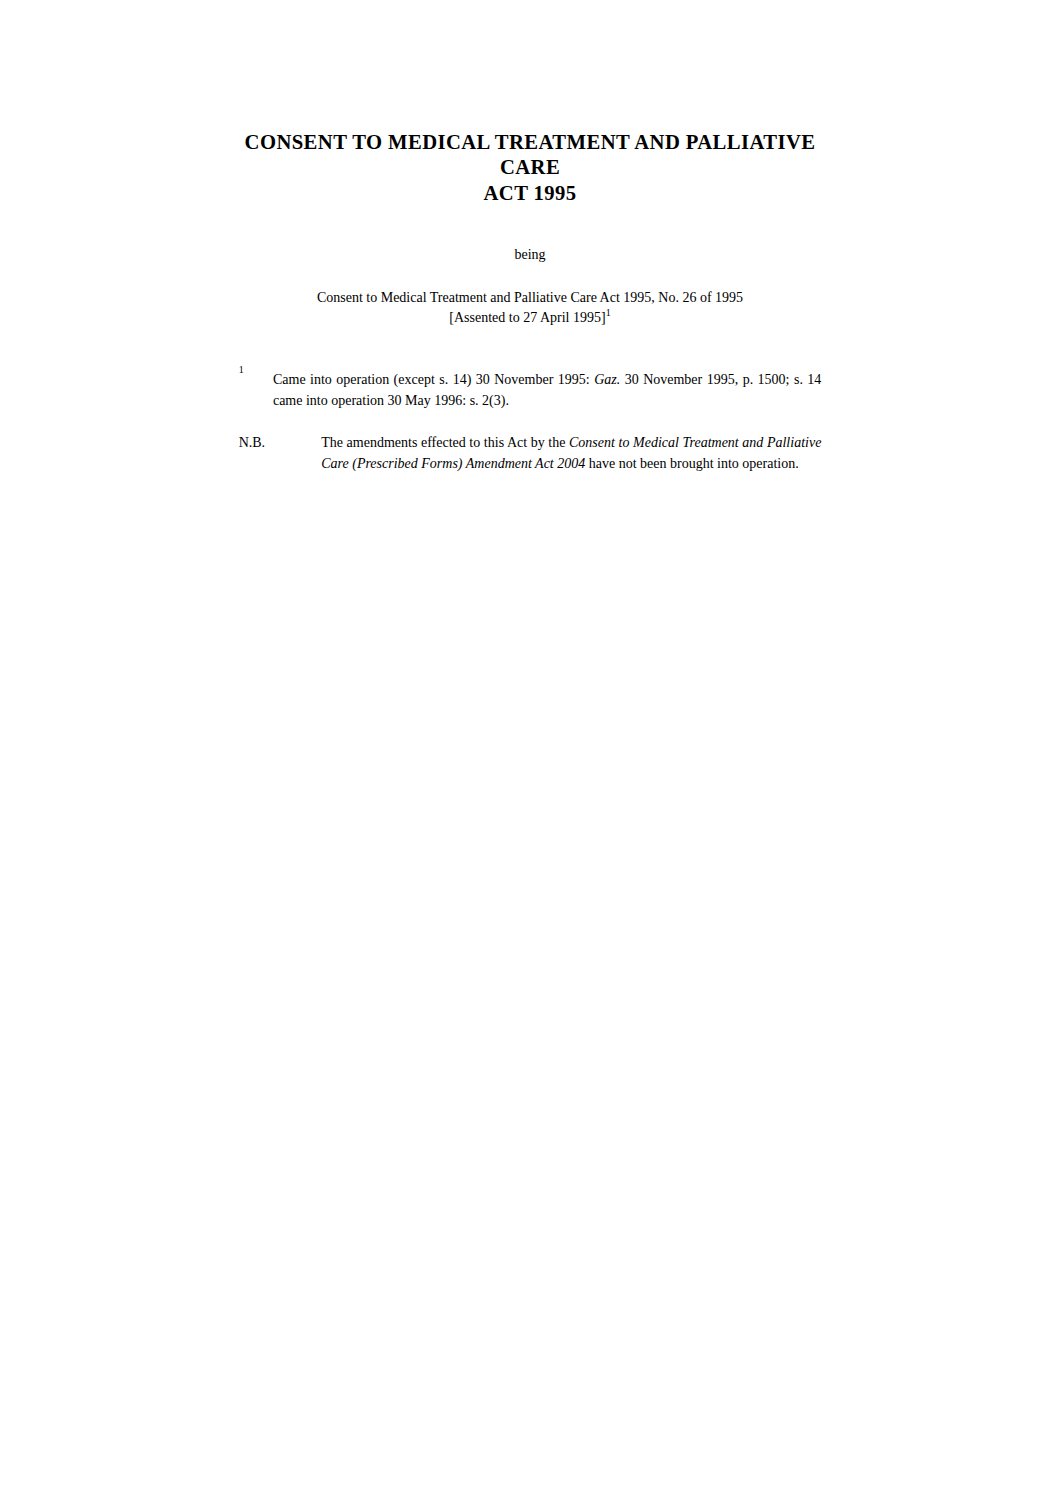CONSENT TO MEDICAL TREATMENT AND PALLIATIVE CARE
ACT 1995
being
Consent to Medical Treatment and Palliative Care Act 1995, No. 26 of 1995
[Assented to 27 April 1995]1
1 Came into operation (except s. 14) 30 November 1995: Gaz. 30 November 1995, p. 1500; s. 14 came into operation 30 May 1996: s. 2(3).
N.B. The amendments effected to this Act by the Consent to Medical Treatment and Palliative Care (Prescribed Forms) Amendment Act 2004 have not been brought into operation.